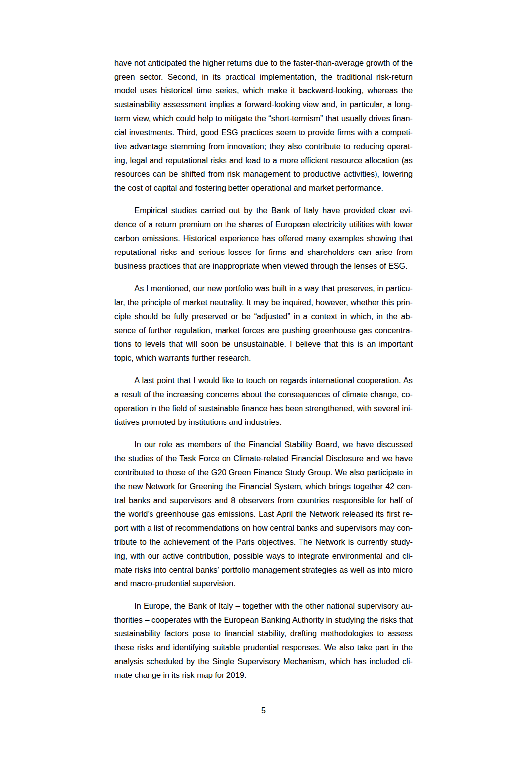have not anticipated the higher returns due to the faster-than-average growth of the green sector. Second, in its practical implementation, the traditional risk-return model uses historical time series, which make it backward-looking, whereas the sustainability assessment implies a forward-looking view and, in particular, a long-term view, which could help to mitigate the “short-termism” that usually drives financial investments. Third, good ESG practices seem to provide firms with a competitive advantage stemming from innovation; they also contribute to reducing operating, legal and reputational risks and lead to a more efficient resource allocation (as resources can be shifted from risk management to productive activities), lowering the cost of capital and fostering better operational and market performance.
Empirical studies carried out by the Bank of Italy have provided clear evidence of a return premium on the shares of European electricity utilities with lower carbon emissions. Historical experience has offered many examples showing that reputational risks and serious losses for firms and shareholders can arise from business practices that are inappropriate when viewed through the lenses of ESG.
As I mentioned, our new portfolio was built in a way that preserves, in particular, the principle of market neutrality. It may be inquired, however, whether this principle should be fully preserved or be “adjusted” in a context in which, in the absence of further regulation, market forces are pushing greenhouse gas concentrations to levels that will soon be unsustainable. I believe that this is an important topic, which warrants further research.
A last point that I would like to touch on regards international cooperation. As a result of the increasing concerns about the consequences of climate change, cooperation in the field of sustainable finance has been strengthened, with several initiatives promoted by institutions and industries.
In our role as members of the Financial Stability Board, we have discussed the studies of the Task Force on Climate-related Financial Disclosure and we have contributed to those of the G20 Green Finance Study Group. We also participate in the new Network for Greening the Financial System, which brings together 42 central banks and supervisors and 8 observers from countries responsible for half of the world’s greenhouse gas emissions. Last April the Network released its first report with a list of recommendations on how central banks and supervisors may contribute to the achievement of the Paris objectives. The Network is currently studying, with our active contribution, possible ways to integrate environmental and climate risks into central banks’ portfolio management strategies as well as into micro and macro-prudential supervision.
In Europe, the Bank of Italy – together with the other national supervisory authorities – cooperates with the European Banking Authority in studying the risks that sustainability factors pose to financial stability, drafting methodologies to assess these risks and identifying suitable prudential responses. We also take part in the analysis scheduled by the Single Supervisory Mechanism, which has included climate change in its risk map for 2019.
5